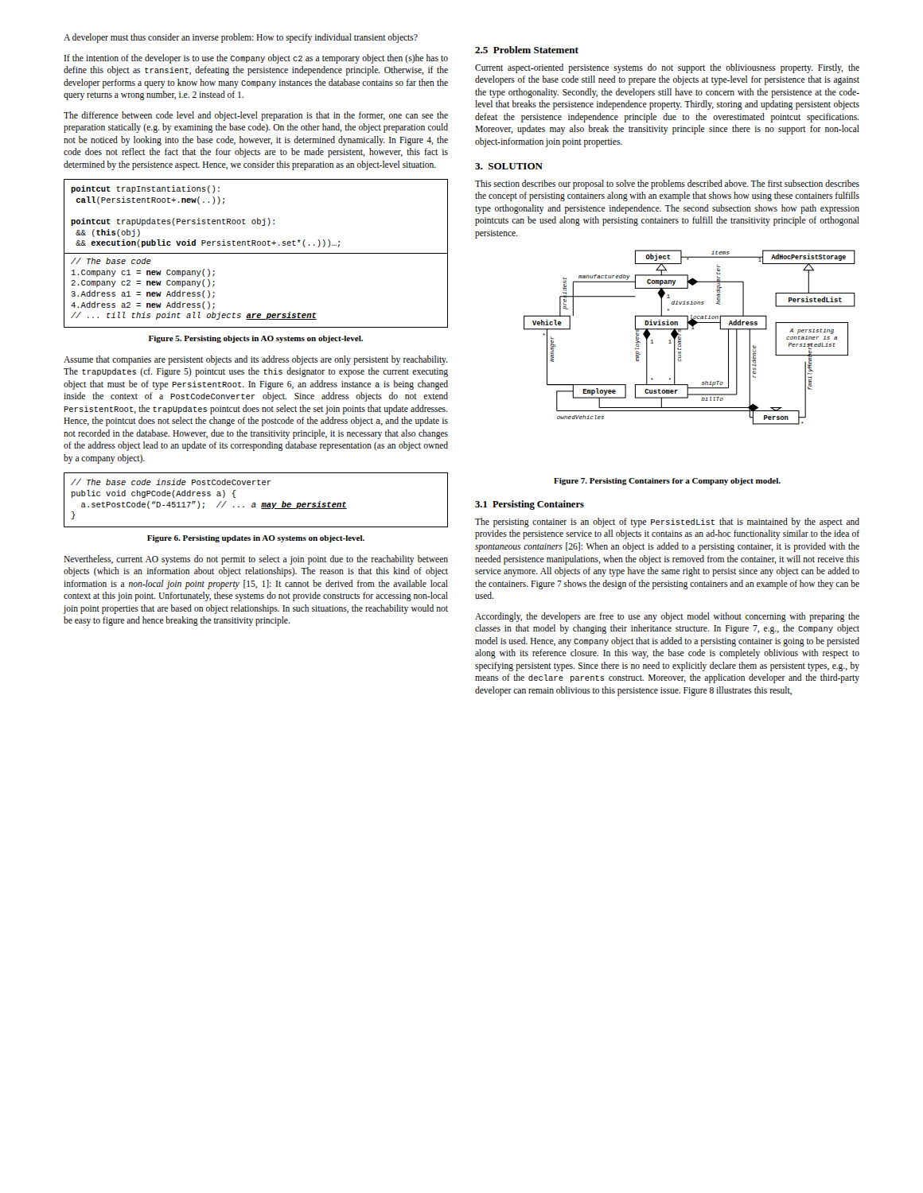A developer must thus consider an inverse problem: How to specify individual transient objects?
If the intention of the developer is to use the Company object c2 as a temporary object then (s)he has to define this object as transient, defeating the persistence independence principle. Otherwise, if the developer performs a query to know how many Company instances the database contains so far then the query returns a wrong number, i.e. 2 instead of 1.
The difference between code level and object-level preparation is that in the former, one can see the preparation statically (e.g. by examining the base code). On the other hand, the object preparation could not be noticed by looking into the base code, however, it is determined dynamically. In Figure 4, the code does not reflect the fact that the four objects are to be made persistent, however, this fact is determined by the persistence aspect. Hence, we consider this preparation as an object-level situation.
pointcut trapInstantiations():
call(PersistentRoot+.new(..));
pointcut trapUpdates(PersistentRoot obj):
&& (this(obj)
&& execution(public void PersistentRoot+.set*(..)))…;
// The base code
1.Company c1 = new Company();
2.Company c2 = new Company();
3.Address a1 = new Address();
4.Address a2 = new Address();
// ... till this point all objects are persistent
Figure 5. Persisting objects in AO systems on object-level.
Assume that companies are persistent objects and its address objects are only persistent by reachability. The trapUpdates (cf. Figure 5) pointcut uses the this designator to expose the current executing object that must be of type PersistentRoot. In Figure 6, an address instance a is being changed inside the context of a PostCodeConverter object. Since address objects do not extend PersistentRoot, the trapUpdates pointcut does not select the set join points that update addresses. Hence, the pointcut does not select the change of the postcode of the address object a, and the update is not recorded in the database. However, due to the transitivity principle, it is necessary that also changes of the address object lead to an update of its corresponding database representation (as an object owned by a company object).
// The base code inside PostCodeCoverter
public void chgPCode(Address a) {
a.setPostCode(“D-45117”); // ... a may be persistent
}
Figure 6. Persisting updates in AO systems on object-level.
Nevertheless, current AO systems do not permit to select a join point due to the reachability between objects (which is an information about object relationships). The reason is that this kind of object information is a non-local join point property [15, 1]: It cannot be derived from the available local context at this join point. Unfortunately, these systems do not provide constructs for accessing non-local join point properties that are based on object relationships. In such situations, the reachability would not be easy to figure and hence breaking the transitivity principle.
2.5 Problem Statement
Current aspect-oriented persistence systems do not support the obliviousness property. Firstly, the developers of the base code still need to prepare the objects at type-level for persistence that is against the type orthogonality. Secondly, the developers still have to concern with the persistence at the code-level that breaks the persistence independence property. Thirdly, storing and updating persistent objects defeat the persistence independence principle due to the overestimated pointcut specifications. Moreover, updates may also break the transitivity principle since there is no support for non-local object-information join point properties.
3. SOLUTION
This section describes our proposal to solve the problems described above. The first subsection describes the concept of persisting containers along with an example that shows how using these containers fulfills type orthogonality and persistence independence. The second subsection shows how path expression pointcuts can be used along with persisting containers to fulfill the transitivity principle of orthogonal persistence.
Object AdHocPersistStorage PersistedList Company Division Vehicle Address Employee Customer Person A persisting container is a PersistedList items * 1 1 * divisions headquarter manufacturedby location 1 employees 1 * customers 1 * manager * president shipTo billTo residence familyMembers * ownedVehicles
Figure 7. Persisting Containers for a Company object model.
3.1 Persisting Containers
The persisting container is an object of type PersistedList that is maintained by the aspect and provides the persistence service to all objects it contains as an ad-hoc functionality similar to the idea of spontaneous containers [26]: When an object is added to a persisting container, it is provided with the needed persistence manipulations, when the object is removed from the container, it will not receive this service anymore. All objects of any type have the same right to persist since any object can be added to the containers. Figure 7 shows the design of the persisting containers and an example of how they can be used.
Accordingly, the developers are free to use any object model without concerning with preparing the classes in that model by changing their inheritance structure. In Figure 7, e.g., the Company object model is used. Hence, any Company object that is added to a persisting container is going to be persisted along with its reference closure. In this way, the base code is completely oblivious with respect to specifying persistent types. Since there is no need to explicitly declare them as persistent types, e.g., by means of the declare parents construct. Moreover, the application developer and the third-party developer can remain oblivious to this persistence issue. Figure 8 illustrates this result,